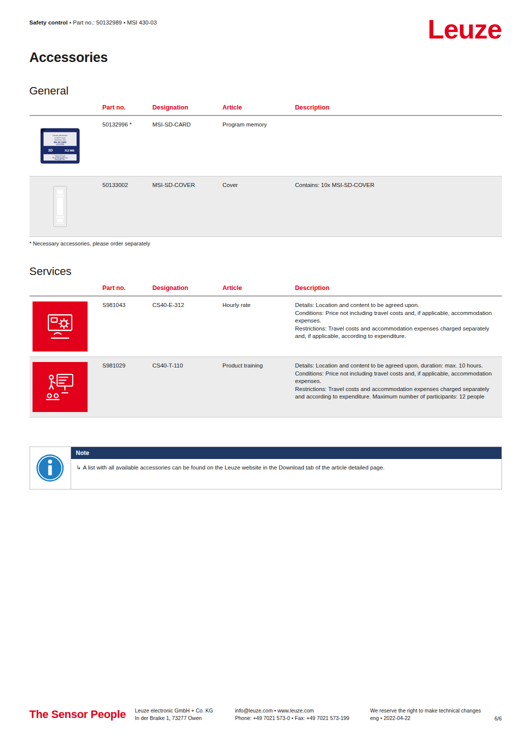Safety control • Part no.: 50132989 • MSI 430-03
Leuze
Accessories
General
| | Part no. | Designation | Article | Description |
| --- | --- | --- | --- | --- |
| Leuze electronic D-73277 Owen www.leuze.com MSI-SD-CARD 50132996 SD 512 MB Industrial Grade SN: 0179000000 REV 0101 Made by ATP Elec. | 50132996 * | MSI-SD-CARD | Program memory | |
| | 50133002 | MSI-SD-COVER | Cover | Contains: 10x MSI-SD-COVER |
* Necessary accessories, please order separately
Services
| | Part no. | Designation | Article | Description |
| --- | --- | --- | --- | --- |
| | S981043 | CS40-E-312 | Hourly rate | Details: Location and content to be agreed upon. Conditions: Price not including travel costs and, if applicable, accommodation expenses. Restrictions: Travel costs and accommodation expenses charged separately and, if applicable, according to expenditure. |
| | S981029 | CS40-T-110 | Product training | Details: Location and content to be agreed upon, duration: max. 10 hours. Conditions: Price not including travel costs and, if applicable, accommodation expenses. Restrictions: Travel costs and accommodation expenses charged separately and according to expenditure. Maximum number of participants: 12 people |
Note
↳A list with all available accessories can be found on the Leuze website in the Download tab of the article detailed page.
The Sensor People
Leuze electronic GmbH + Co. KG
In der Braike 1, 73277 Owen
info@leuze.com • www.leuze.com
Phone: +49 7021 573-0 • Fax: +49 7021 573-199
We reserve the right to make technical changes
eng • 2022-04-22
6/6